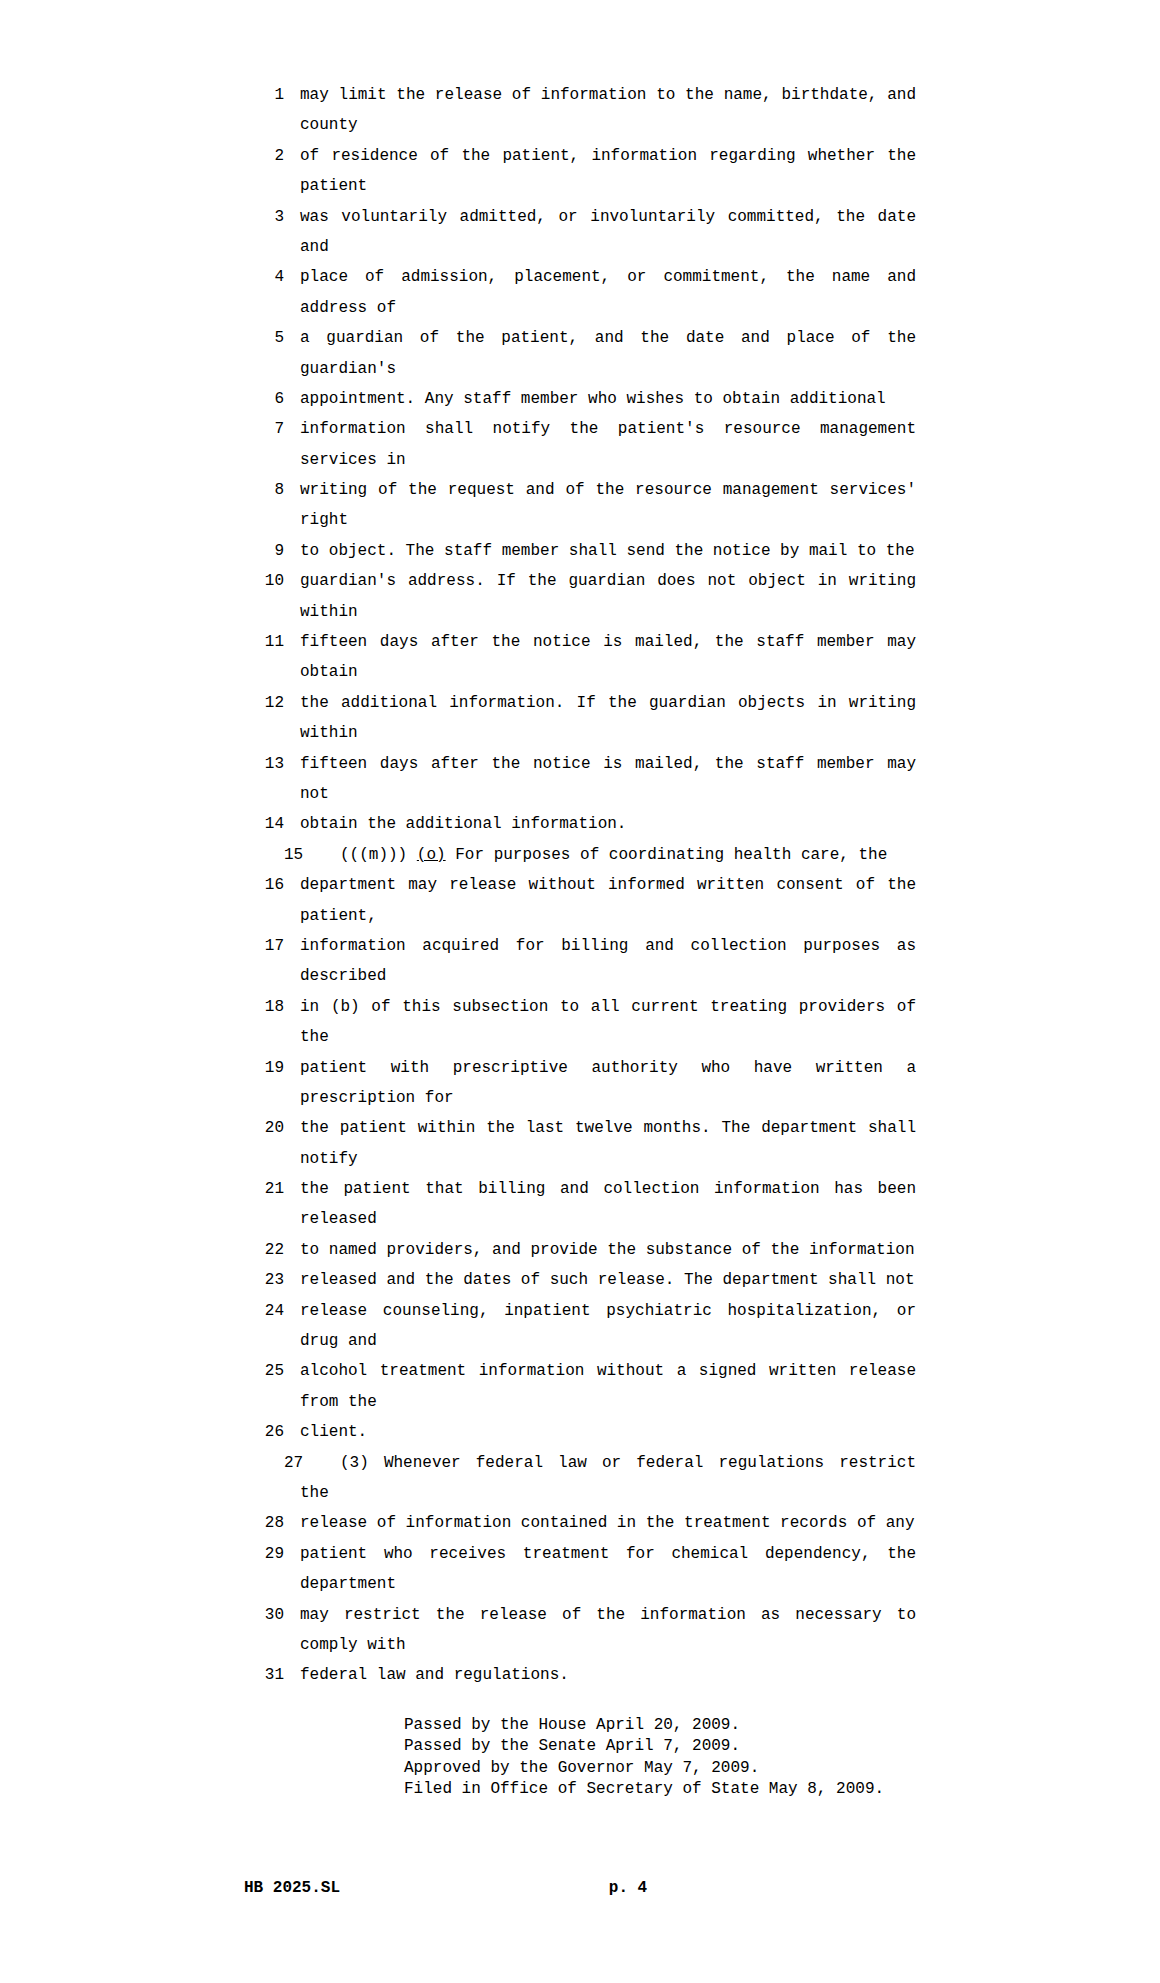may limit the release of information to the name, birthdate, and county
of residence of the patient, information regarding whether the patient
was voluntarily admitted, or involuntarily committed, the date and
place of admission, placement, or commitment, the name and address of
a guardian of the patient, and the date and place of the guardian's
appointment. Any staff member who wishes to obtain additional
information shall notify the patient's resource management services in
writing of the request and of the resource management services' right
to object. The staff member shall send the notice by mail to the
guardian's address. If the guardian does not object in writing within
fifteen days after the notice is mailed, the staff member may obtain
the additional information. If the guardian objects in writing within
fifteen days after the notice is mailed, the staff member may not
obtain the additional information.
(((m))) (o) For purposes of coordinating health care, the
department may release without informed written consent of the patient,
information acquired for billing and collection purposes as described
in (b) of this subsection to all current treating providers of the
patient with prescriptive authority who have written a prescription for
the patient within the last twelve months. The department shall notify
the patient that billing and collection information has been released
to named providers, and provide the substance of the information
released and the dates of such release. The department shall not
release counseling, inpatient psychiatric hospitalization, or drug and
alcohol treatment information without a signed written release from the
client.
(3) Whenever federal law or federal regulations restrict the
release of information contained in the treatment records of any
patient who receives treatment for chemical dependency, the department
may restrict the release of the information as necessary to comply with
federal law and regulations.
Passed by the House April 20, 2009. Passed by the Senate April 7, 2009. Approved by the Governor May 7, 2009. Filed in Office of Secretary of State May 8, 2009.
HB 2025.SL p. 4